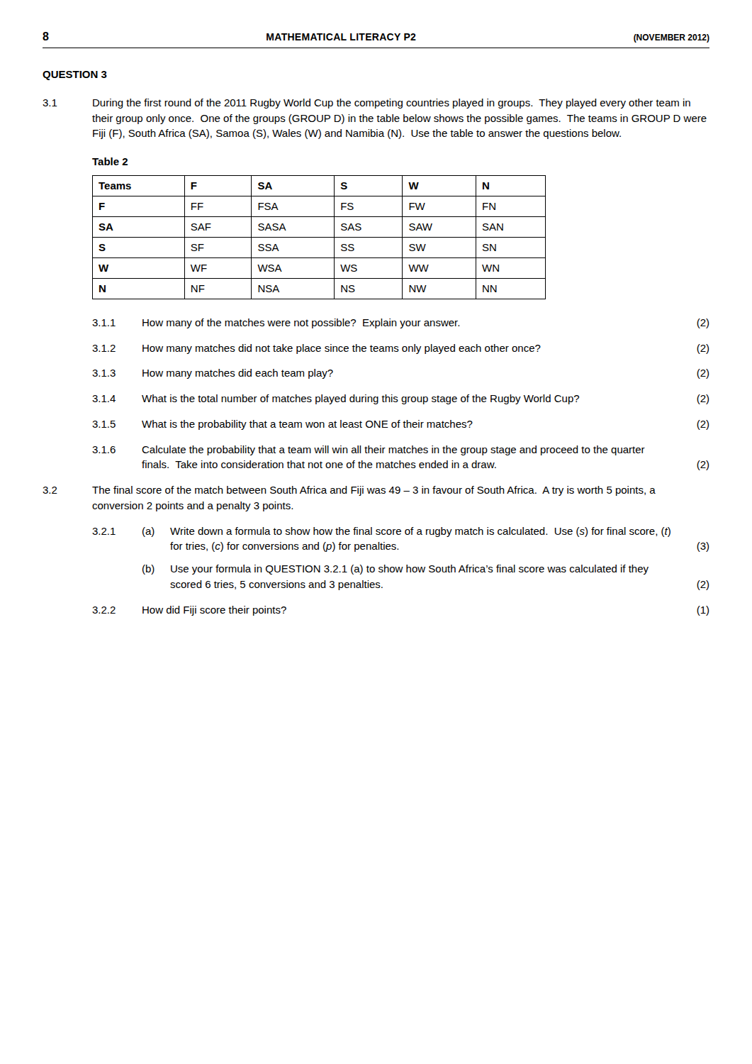8
MATHEMATICAL LITERACY P2
(NOVEMBER 2012)
QUESTION 3
3.1
During the first round of the 2011 Rugby World Cup the competing countries played in groups. They played every other team in their group only once. One of the groups (GROUP D) in the table below shows the possible games. The teams in GROUP D were Fiji (F), South Africa (SA), Samoa (S), Wales (W) and Namibia (N). Use the table to answer the questions below.
Table 2
| Teams | F | SA | S | W | N |
| --- | --- | --- | --- | --- | --- |
| F | FF | FSA | FS | FW | FN |
| SA | SAF | SASA | SAS | SAW | SAN |
| S | SF | SSA | SS | SW | SN |
| W | WF | WSA | WS | WW | WN |
| N | NF | NSA | NS | NW | NN |
3.1.1
How many of the matches were not possible? Explain your answer.
(2)
3.1.2
How many matches did not take place since the teams only played each other once?
(2)
3.1.3
How many matches did each team play?
(2)
3.1.4
What is the total number of matches played during this group stage of the Rugby World Cup?
(2)
3.1.5
What is the probability that a team won at least ONE of their matches?
(2)
3.1.6
Calculate the probability that a team will win all their matches in the group stage and proceed to the quarter finals. Take into consideration that not one of the matches ended in a draw.
(2)
3.2
The final score of the match between South Africa and Fiji was 49 – 3 in favour of South Africa. A try is worth 5 points, a conversion 2 points and a penalty 3 points.
3.2.1
(a)
Write down a formula to show how the final score of a rugby match is calculated. Use (s) for final score, (t) for tries, (c) for conversions and (p) for penalties.
(3)
(b)
Use your formula in QUESTION 3.2.1 (a) to show how South Africa’s final score was calculated if they scored 6 tries, 5 conversions and 3 penalties.
(2)
3.2.2
How did Fiji score their points?
(1)